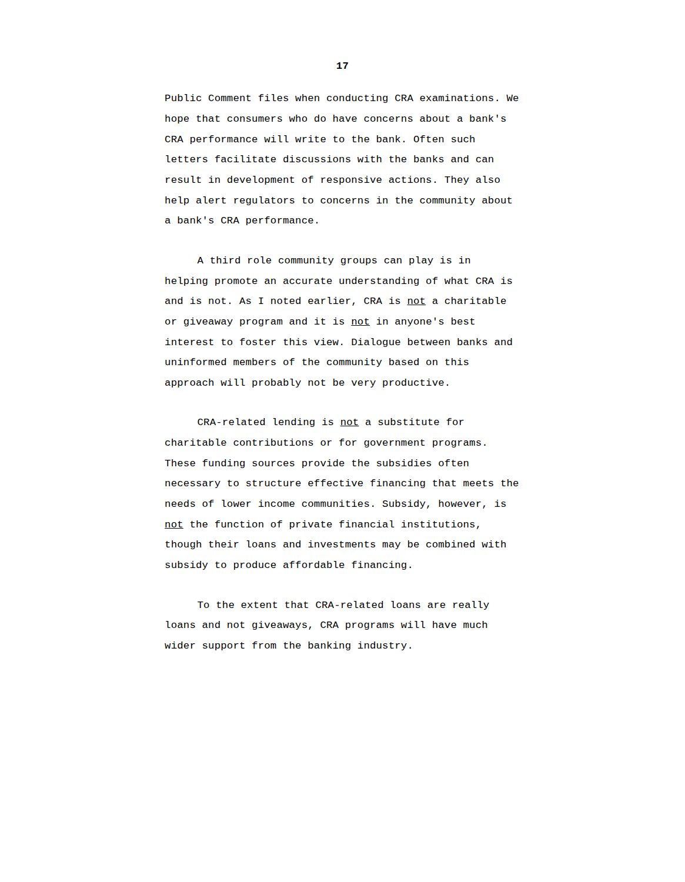17
Public Comment files when conducting CRA examinations. We hope that consumers who do have concerns about a bank's CRA performance will write to the bank. Often such letters facilitate discussions with the banks and can result in development of responsive actions. They also help alert regulators to concerns in the community about a bank's CRA performance.
A third role community groups can play is in helping promote an accurate understanding of what CRA is and is not. As I noted earlier, CRA is not a charitable or giveaway program and it is not in anyone's best interest to foster this view. Dialogue between banks and uninformed members of the community based on this approach will probably not be very productive.
CRA-related lending is not a substitute for charitable contributions or for government programs. These funding sources provide the subsidies often necessary to structure effective financing that meets the needs of lower income communities. Subsidy, however, is not the function of private financial institutions, though their loans and investments may be combined with subsidy to produce affordable financing.
To the extent that CRA-related loans are really loans and not giveaways, CRA programs will have much wider support from the banking industry.